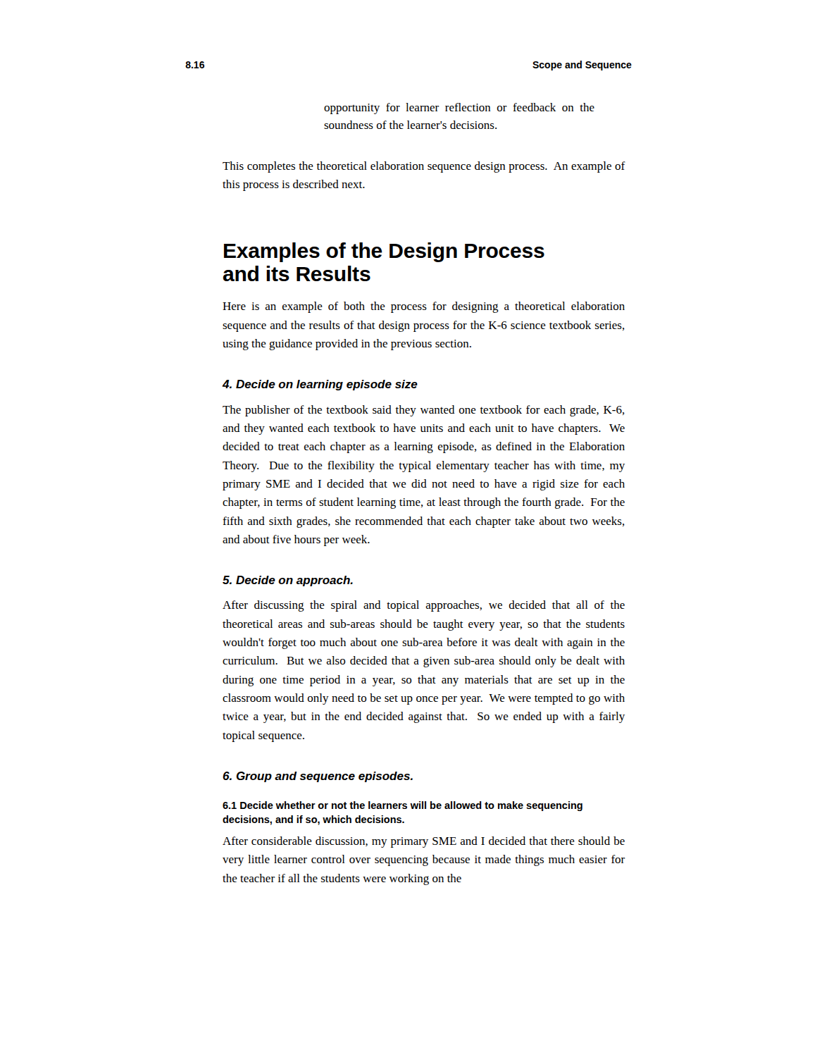8.16 Scope and Sequence
opportunity for learner reflection or feedback on the soundness of the learner's decisions.
This completes the theoretical elaboration sequence design process. An example of this process is described next.
Examples of the Design Process and its Results
Here is an example of both the process for designing a theoretical elaboration sequence and the results of that design process for the K-6 science textbook series, using the guidance provided in the previous section.
4. Decide on learning episode size
The publisher of the textbook said they wanted one textbook for each grade, K-6, and they wanted each textbook to have units and each unit to have chapters. We decided to treat each chapter as a learning episode, as defined in the Elaboration Theory. Due to the flexibility the typical elementary teacher has with time, my primary SME and I decided that we did not need to have a rigid size for each chapter, in terms of student learning time, at least through the fourth grade. For the fifth and sixth grades, she recommended that each chapter take about two weeks, and about five hours per week.
5. Decide on approach.
After discussing the spiral and topical approaches, we decided that all of the theoretical areas and sub-areas should be taught every year, so that the students wouldn't forget too much about one sub-area before it was dealt with again in the curriculum. But we also decided that a given sub-area should only be dealt with during one time period in a year, so that any materials that are set up in the classroom would only need to be set up once per year. We were tempted to go with twice a year, but in the end decided against that. So we ended up with a fairly topical sequence.
6. Group and sequence episodes.
6.1 Decide whether or not the learners will be allowed to make sequencing decisions, and if so, which decisions.
After considerable discussion, my primary SME and I decided that there should be very little learner control over sequencing because it made things much easier for the teacher if all the students were working on the